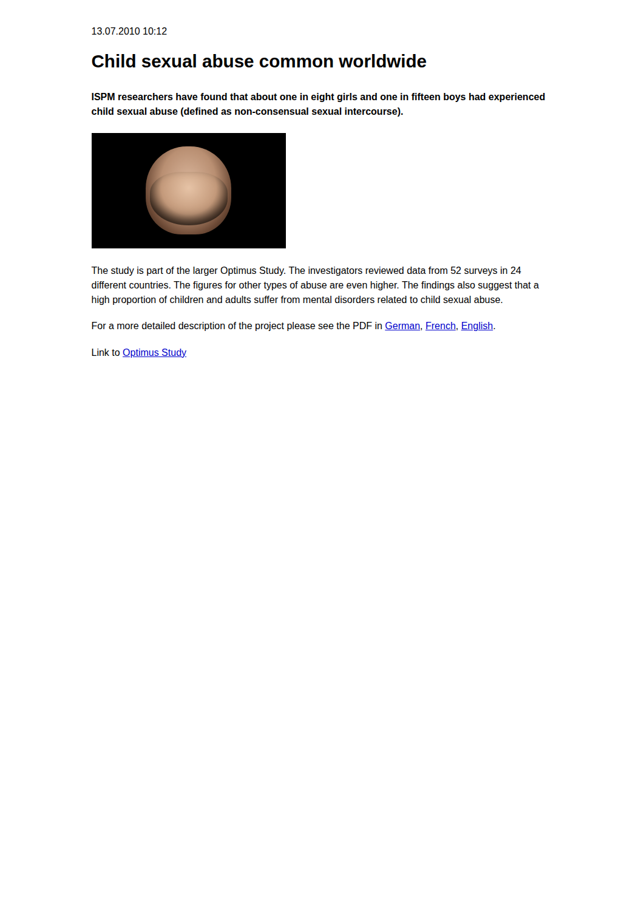13.07.2010 10:12
Child sexual abuse common worldwide
ISPM researchers have found that about one in eight girls and one in fifteen boys had experienced child sexual abuse (defined as non-consensual sexual intercourse).
The study is part of the larger Optimus Study. The investigators reviewed data from 52 surveys in 24 different countries. The figures for other types of abuse are even higher. The findings also suggest that a high proportion of children and adults suffer from mental disorders related to child sexual abuse.
For a more detailed description of the project please see the PDF in German, French, English.
Link to Optimus Study